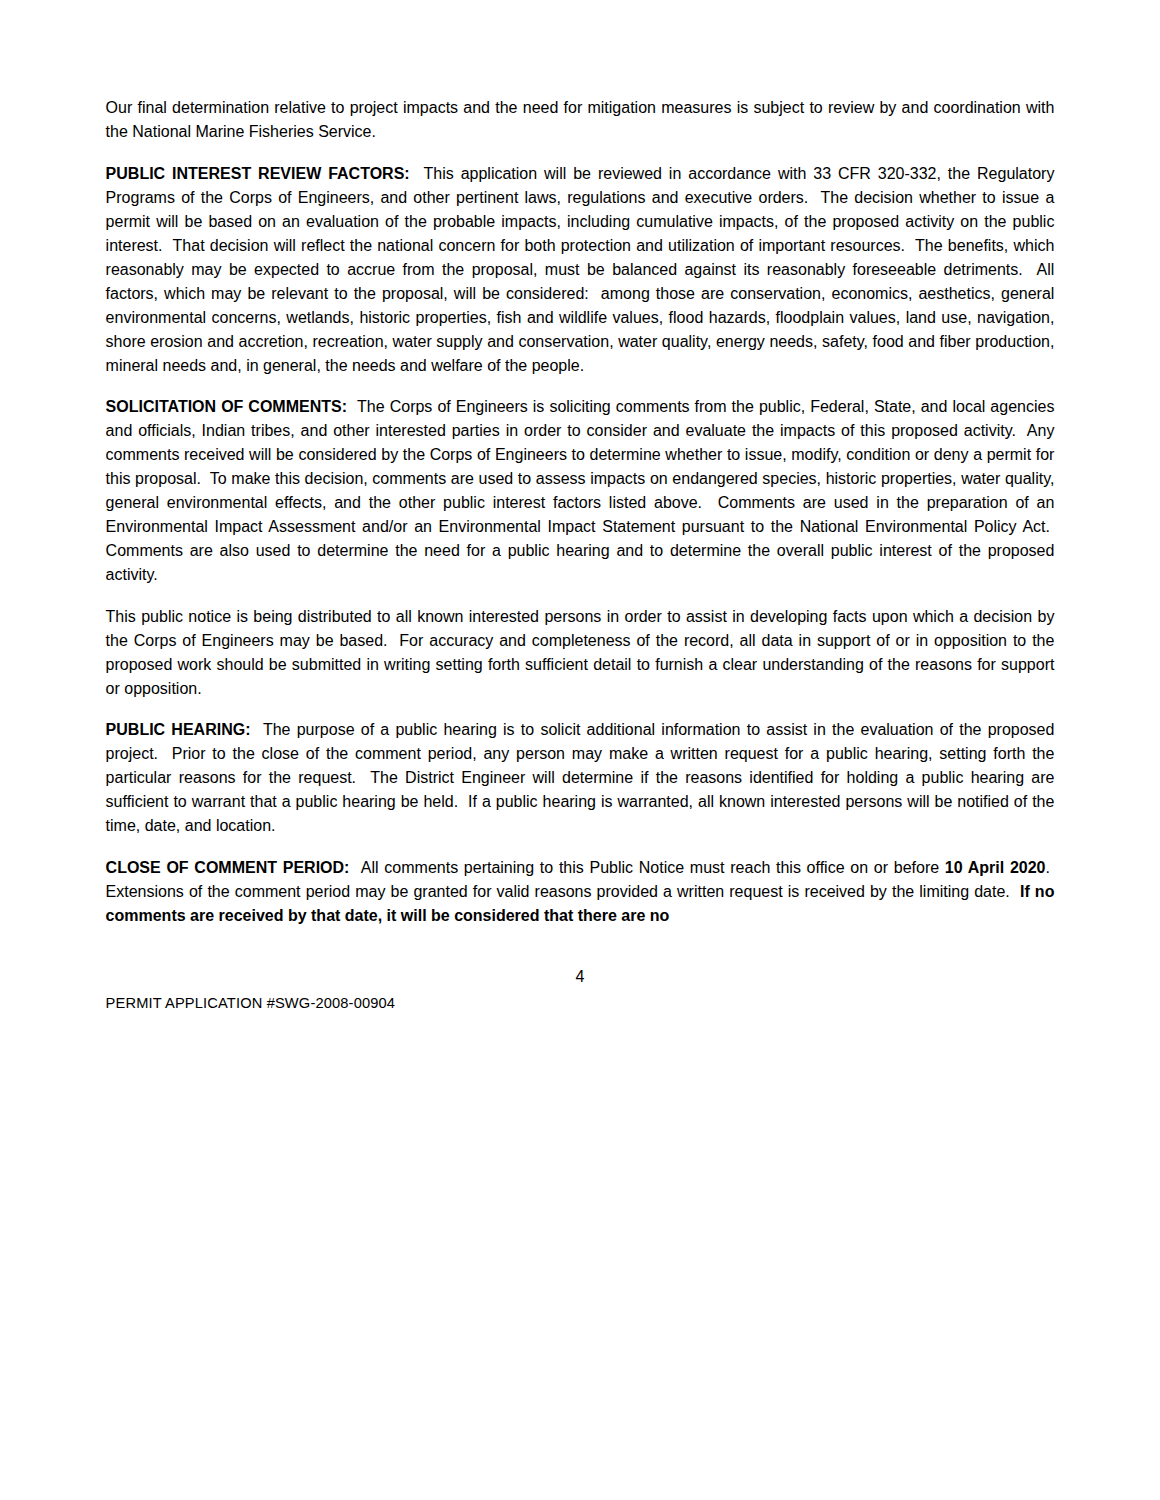Our final determination relative to project impacts and the need for mitigation measures is subject to review by and coordination with the National Marine Fisheries Service.
PUBLIC INTEREST REVIEW FACTORS: This application will be reviewed in accordance with 33 CFR 320-332, the Regulatory Programs of the Corps of Engineers, and other pertinent laws, regulations and executive orders. The decision whether to issue a permit will be based on an evaluation of the probable impacts, including cumulative impacts, of the proposed activity on the public interest. That decision will reflect the national concern for both protection and utilization of important resources. The benefits, which reasonably may be expected to accrue from the proposal, must be balanced against its reasonably foreseeable detriments. All factors, which may be relevant to the proposal, will be considered: among those are conservation, economics, aesthetics, general environmental concerns, wetlands, historic properties, fish and wildlife values, flood hazards, floodplain values, land use, navigation, shore erosion and accretion, recreation, water supply and conservation, water quality, energy needs, safety, food and fiber production, mineral needs and, in general, the needs and welfare of the people.
SOLICITATION OF COMMENTS: The Corps of Engineers is soliciting comments from the public, Federal, State, and local agencies and officials, Indian tribes, and other interested parties in order to consider and evaluate the impacts of this proposed activity. Any comments received will be considered by the Corps of Engineers to determine whether to issue, modify, condition or deny a permit for this proposal. To make this decision, comments are used to assess impacts on endangered species, historic properties, water quality, general environmental effects, and the other public interest factors listed above. Comments are used in the preparation of an Environmental Impact Assessment and/or an Environmental Impact Statement pursuant to the National Environmental Policy Act. Comments are also used to determine the need for a public hearing and to determine the overall public interest of the proposed activity.
This public notice is being distributed to all known interested persons in order to assist in developing facts upon which a decision by the Corps of Engineers may be based. For accuracy and completeness of the record, all data in support of or in opposition to the proposed work should be submitted in writing setting forth sufficient detail to furnish a clear understanding of the reasons for support or opposition.
PUBLIC HEARING: The purpose of a public hearing is to solicit additional information to assist in the evaluation of the proposed project. Prior to the close of the comment period, any person may make a written request for a public hearing, setting forth the particular reasons for the request. The District Engineer will determine if the reasons identified for holding a public hearing are sufficient to warrant that a public hearing be held. If a public hearing is warranted, all known interested persons will be notified of the time, date, and location.
CLOSE OF COMMENT PERIOD: All comments pertaining to this Public Notice must reach this office on or before 10 April 2020. Extensions of the comment period may be granted for valid reasons provided a written request is received by the limiting date. If no comments are received by that date, it will be considered that there are no
4
PERMIT APPLICATION #SWG-2008-00904